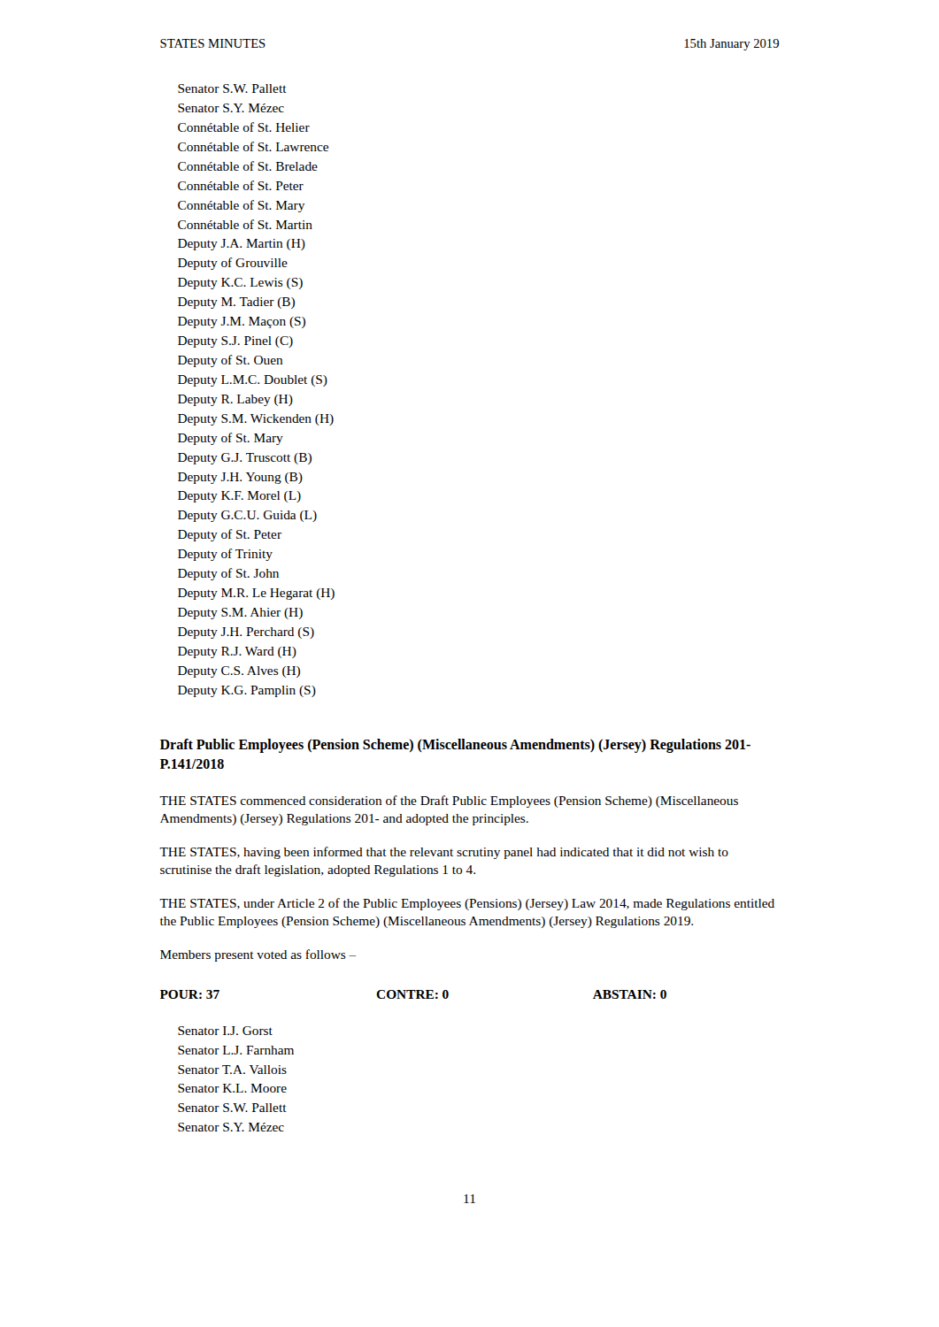STATES MINUTES
15th January 2019
Senator S.W. Pallett
Senator S.Y. Mézec
Connétable of St. Helier
Connétable of St. Lawrence
Connétable of St. Brelade
Connétable of St. Peter
Connétable of St. Mary
Connétable of St. Martin
Deputy J.A. Martin (H)
Deputy of Grouville
Deputy K.C. Lewis (S)
Deputy M. Tadier (B)
Deputy J.M. Maçon (S)
Deputy S.J. Pinel (C)
Deputy of St. Ouen
Deputy L.M.C. Doublet (S)
Deputy R. Labey (H)
Deputy S.M. Wickenden (H)
Deputy of St. Mary
Deputy G.J. Truscott (B)
Deputy J.H. Young (B)
Deputy K.F. Morel (L)
Deputy G.C.U. Guida (L)
Deputy of St. Peter
Deputy of Trinity
Deputy of St. John
Deputy M.R. Le Hegarat (H)
Deputy S.M. Ahier (H)
Deputy J.H. Perchard (S)
Deputy R.J. Ward (H)
Deputy C.S. Alves (H)
Deputy K.G. Pamplin (S)
Draft Public Employees (Pension Scheme) (Miscellaneous Amendments) (Jersey) Regulations 201-
P.141/2018
THE STATES commenced consideration of the Draft Public Employees (Pension Scheme) (Miscellaneous Amendments) (Jersey) Regulations 201- and adopted the principles.
THE STATES, having been informed that the relevant scrutiny panel had indicated that it did not wish to scrutinise the draft legislation, adopted Regulations 1 to 4.
THE STATES, under Article 2 of the Public Employees (Pensions) (Jersey) Law 2014, made Regulations entitled the Public Employees (Pension Scheme) (Miscellaneous Amendments) (Jersey) Regulations 2019.
Members present voted as follows –
POUR: 37
CONTRE: 0
ABSTAIN: 0
Senator I.J. Gorst
Senator L.J. Farnham
Senator T.A. Vallois
Senator K.L. Moore
Senator S.W. Pallett
Senator S.Y. Mézec
11